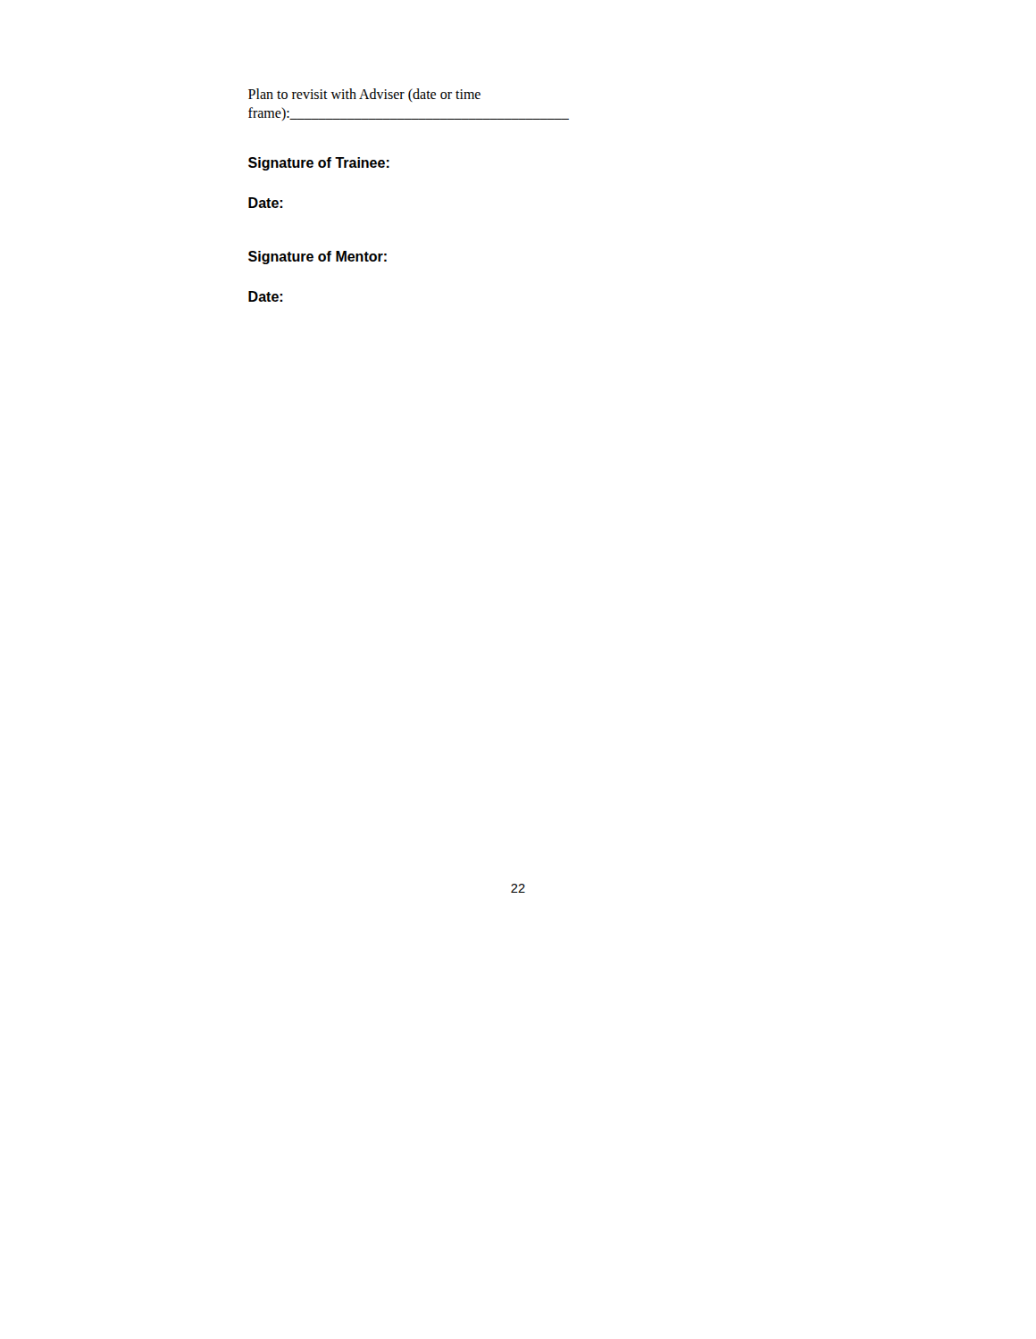Plan to revisit with Adviser (date or time frame):_______________________________________
Signature of Trainee:
Date:
Signature of Mentor:
Date:
22